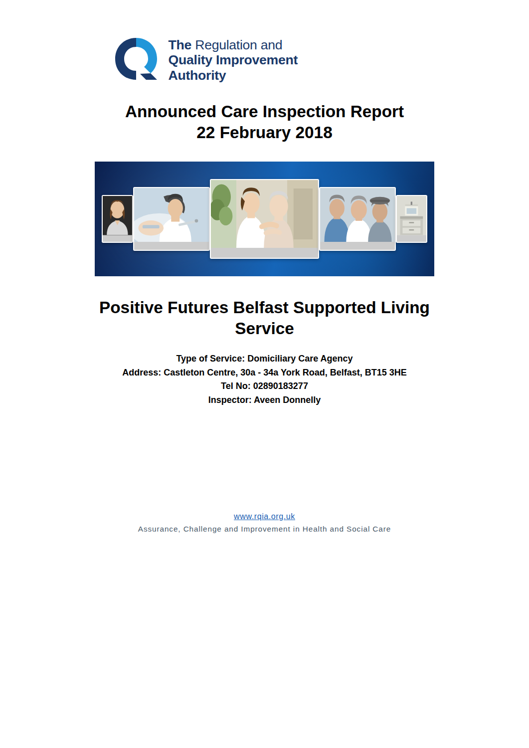The Regulation and
Quality Improvement
Authority
Announced Care Inspection Report
22 February 2018
Positive Futures Belfast Supported Living Service
Type of Service: Domiciliary Care Agency
Address: Castleton Centre, 30a - 34a York Road, Belfast, BT15 3HE
Tel No: 02890183277
Inspector: Aveen Donnelly
www.rqia.org.uk
Assurance, Challenge and Improvement in Health and Social Care